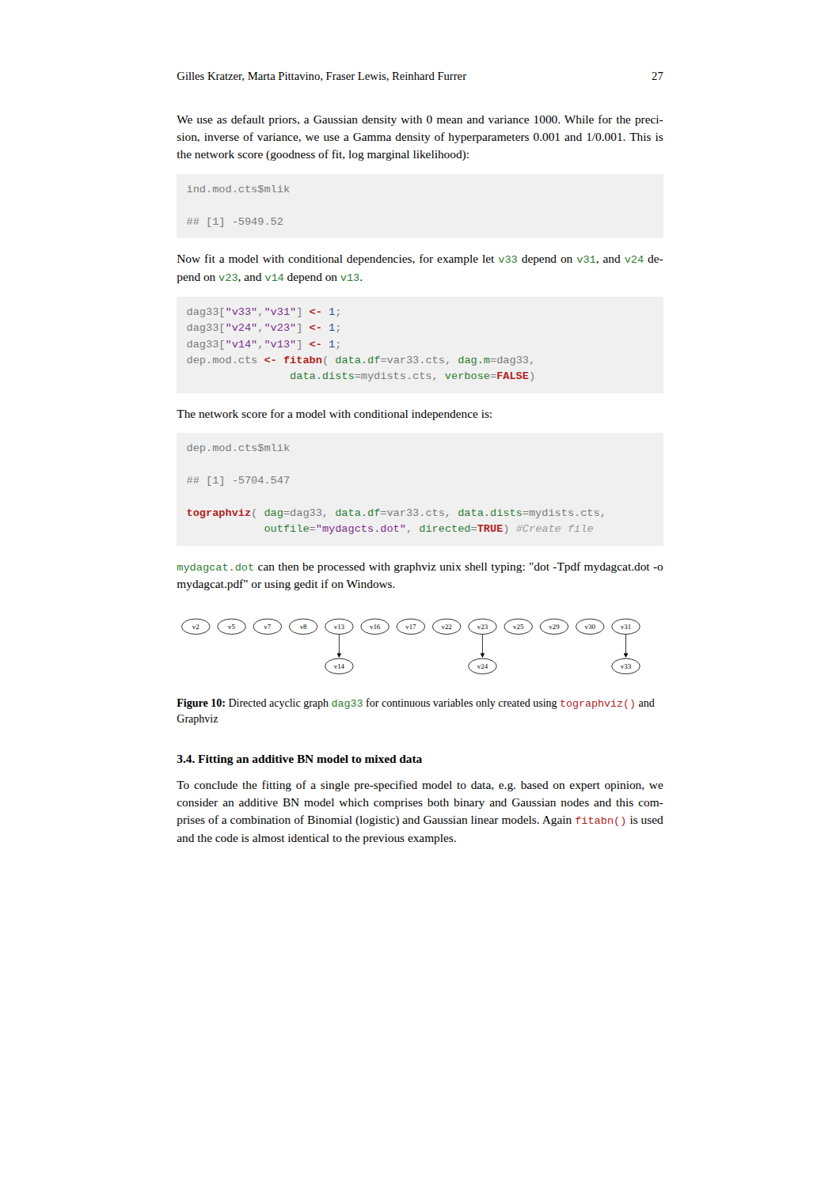Gilles Kratzer, Marta Pittavino, Fraser Lewis, Reinhard Furrer 27
We use as default priors, a Gaussian density with 0 mean and variance 1000. While for the precision, inverse of variance, we use a Gamma density of hyperparameters 0.001 and 1/0.001. This is the network score (goodness of fit, log marginal likelihood):
ind.mod.cts$mlik

## [1] -5949.52
Now fit a model with conditional dependencies, for example let v33 depend on v31, and v24 depend on v23, and v14 depend on v13.
dag33["v33","v31"] <- 1;
dag33["v24","v23"] <- 1;
dag33["v14","v13"] <- 1;
dep.mod.cts <- fitabn( data.df=var33.cts, dag.m=dag33,
                data.dists=mydists.cts, verbose=FALSE)
The network score for a model with conditional independence is:
dep.mod.cts$mlik

## [1] -5704.547

tographviz( dag=dag33, data.df=var33.cts, data.dists=mydists.cts,
            outfile="mydagcts.dot", directed=TRUE) #Create file
mydagcat.dot can then be processed with graphviz unix shell typing: "dot -Tpdf mydagcat.dot -o mydagcat.pdf" or using gedit if on Windows.
v2 v5 v7 v8 v13 v16 v17 v22 v23 v25 v29 v30 v31 v14 v24 v33
Figure 10: Directed acyclic graph dag33 for continuous variables only created using tographviz() and Graphviz
3.4. Fitting an additive BN model to mixed data
To conclude the fitting of a single pre-specified model to data, e.g. based on expert opinion, we consider an additive BN model which comprises both binary and Gaussian nodes and this comprises of a combination of Binomial (logistic) and Gaussian linear models. Again fitabn() is used and the code is almost identical to the previous examples.